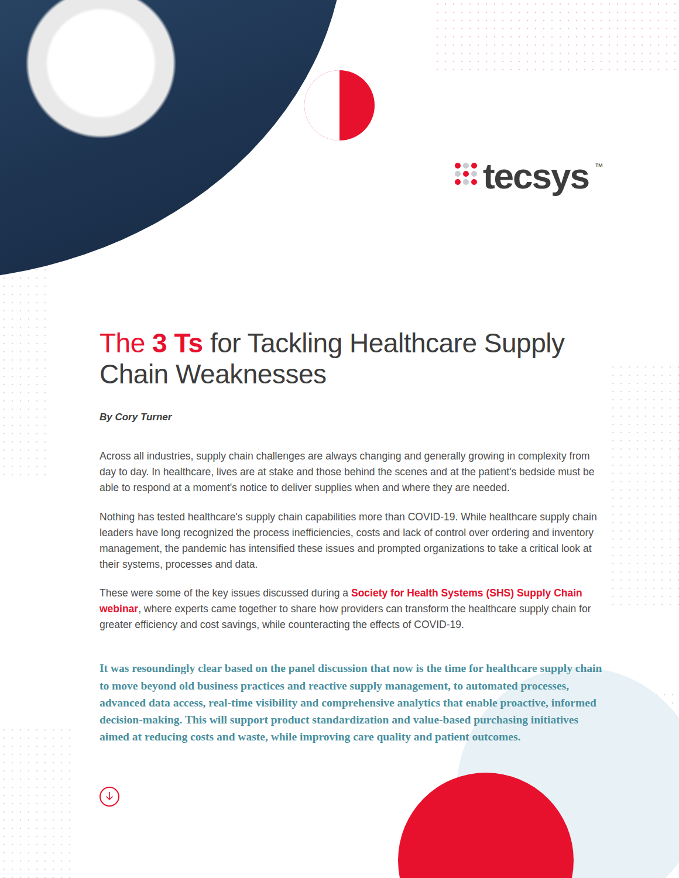tecsys
™
The 3 Ts for Tackling Healthcare Supply Chain Weaknesses
By Cory Turner
Across all industries, supply chain challenges are always changing and generally growing in complexity from day to day. In healthcare, lives are at stake and those behind the scenes and at the patient's bedside must be able to respond at a moment's notice to deliver supplies when and where they are needed.
Nothing has tested healthcare's supply chain capabilities more than COVID-19. While healthcare supply chain leaders have long recognized the process inefficiencies, costs and lack of control over ordering and inventory management, the pandemic has intensified these issues and prompted organizations to take a critical look at their systems, processes and data.
These were some of the key issues discussed during a Society for Health Systems (SHS) Supply Chain webinar, where experts came together to share how providers can transform the healthcare supply chain for greater efficiency and cost savings, while counteracting the effects of COVID-19.
It was resoundingly clear based on the panel discussion that now is the time for healthcare supply chain to move beyond old business practices and reactive supply management, to automated processes, advanced data access, real-time visibility and comprehensive analytics that enable proactive, informed decision-making. This will support product standardization and value-based purchasing initiatives aimed at reducing costs and waste, while improving care quality and patient outcomes.